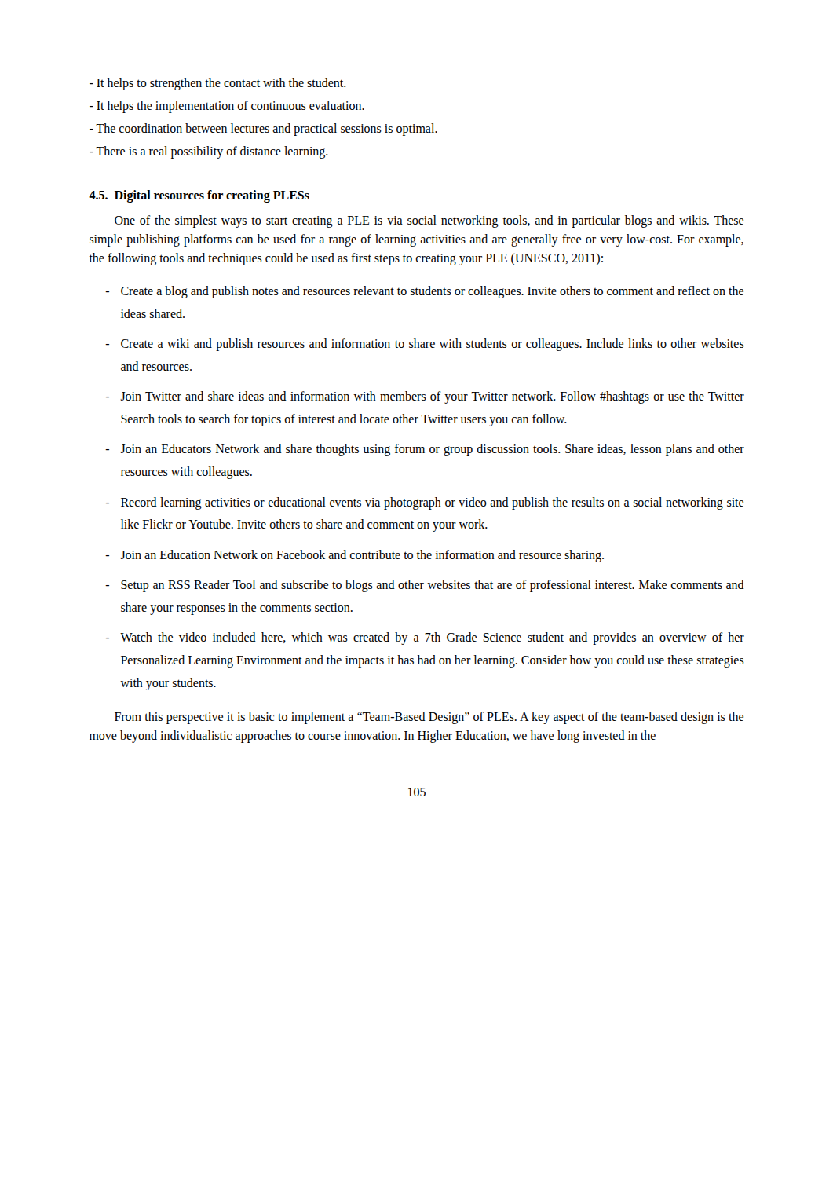- It helps to strengthen the contact with the student.
- It helps the implementation of continuous evaluation.
- The coordination between lectures and practical sessions is optimal.
- There is a real possibility of distance learning.
4.5. Digital resources for creating PLESs
One of the simplest ways to start creating a PLE is via social networking tools, and in particular blogs and wikis. These simple publishing platforms can be used for a range of learning activities and are generally free or very low-cost. For example, the following tools and techniques could be used as first steps to creating your PLE (UNESCO, 2011):
Create a blog and publish notes and resources relevant to students or colleagues. Invite others to comment and reflect on the ideas shared.
Create a wiki and publish resources and information to share with students or colleagues. Include links to other websites and resources.
Join Twitter and share ideas and information with members of your Twitter network. Follow #hashtags or use the Twitter Search tools to search for topics of interest and locate other Twitter users you can follow.
Join an Educators Network and share thoughts using forum or group discussion tools. Share ideas, lesson plans and other resources with colleagues.
Record learning activities or educational events via photograph or video and publish the results on a social networking site like Flickr or Youtube. Invite others to share and comment on your work.
Join an Education Network on Facebook and contribute to the information and resource sharing.
Setup an RSS Reader Tool and subscribe to blogs and other websites that are of professional interest. Make comments and share your responses in the comments section.
Watch the video included here, which was created by a 7th Grade Science student and provides an overview of her Personalized Learning Environment and the impacts it has had on her learning. Consider how you could use these strategies with your students.
From this perspective it is basic to implement a “Team-Based Design” of PLEs. A key aspect of the team-based design is the move beyond individualistic approaches to course innovation. In Higher Education, we have long invested in the
105